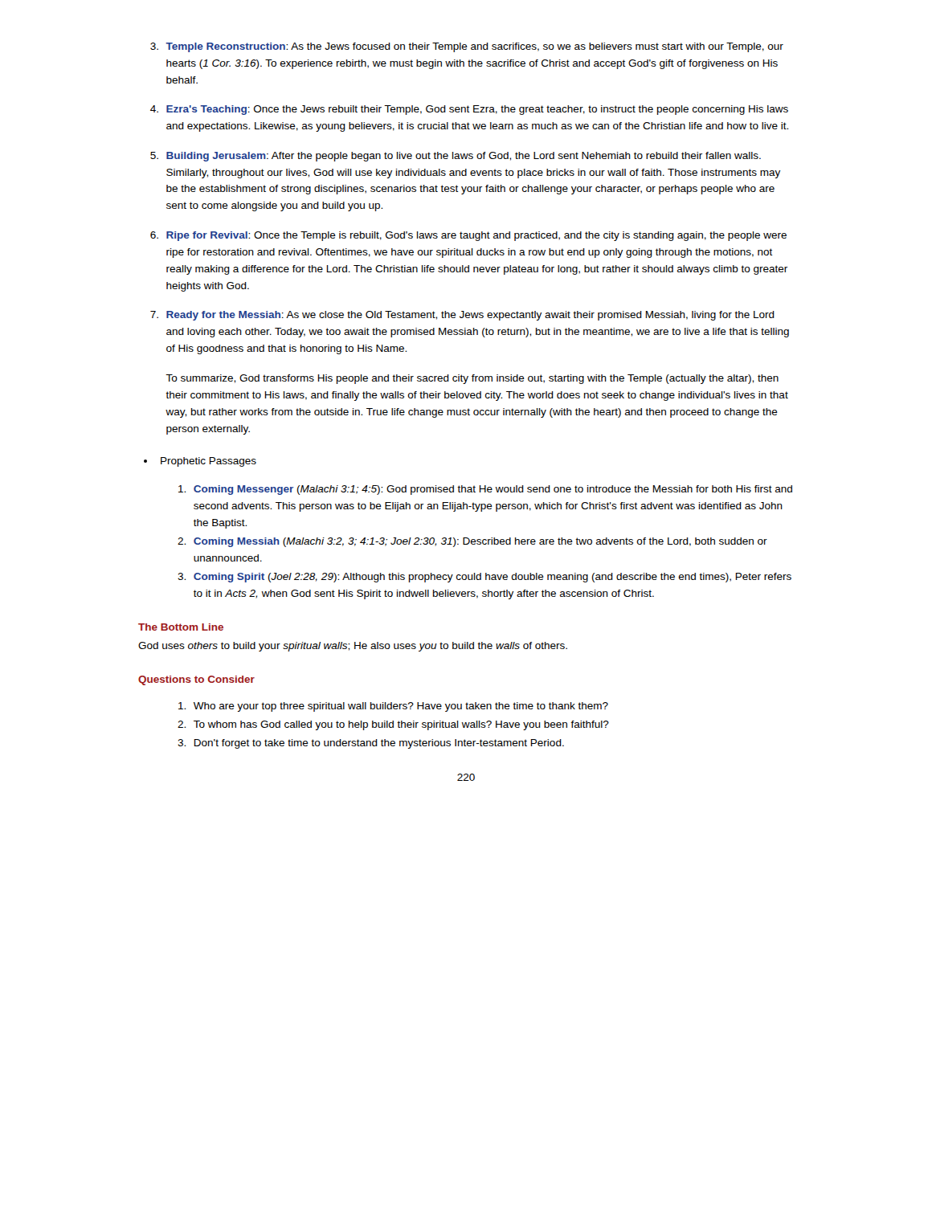Temple Reconstruction: As the Jews focused on their Temple and sacrifices, so we as believers must start with our Temple, our hearts (1 Cor. 3:16). To experience rebirth, we must begin with the sacrifice of Christ and accept God's gift of forgiveness on His behalf.
Ezra's Teaching: Once the Jews rebuilt their Temple, God sent Ezra, the great teacher, to instruct the people concerning His laws and expectations. Likewise, as young believers, it is crucial that we learn as much as we can of the Christian life and how to live it.
Building Jerusalem: After the people began to live out the laws of God, the Lord sent Nehemiah to rebuild their fallen walls. Similarly, throughout our lives, God will use key individuals and events to place bricks in our wall of faith. Those instruments may be the establishment of strong disciplines, scenarios that test your faith or challenge your character, or perhaps people who are sent to come alongside you and build you up.
Ripe for Revival: Once the Temple is rebuilt, God's laws are taught and practiced, and the city is standing again, the people were ripe for restoration and revival. Oftentimes, we have our spiritual ducks in a row but end up only going through the motions, not really making a difference for the Lord. The Christian life should never plateau for long, but rather it should always climb to greater heights with God.
Ready for the Messiah: As we close the Old Testament, the Jews expectantly await their promised Messiah, living for the Lord and loving each other. Today, we too await the promised Messiah (to return), but in the meantime, we are to live a life that is telling of His goodness and that is honoring to His Name.
To summarize, God transforms His people and their sacred city from inside out, starting with the Temple (actually the altar), then their commitment to His laws, and finally the walls of their beloved city. The world does not seek to change individual's lives in that way, but rather works from the outside in. True life change must occur internally (with the heart) and then proceed to change the person externally.
Prophetic Passages
Coming Messenger (Malachi 3:1; 4:5): God promised that He would send one to introduce the Messiah for both His first and second advents. This person was to be Elijah or an Elijah-type person, which for Christ's first advent was identified as John the Baptist.
Coming Messiah (Malachi 3:2, 3; 4:1-3; Joel 2:30, 31): Described here are the two advents of the Lord, both sudden or unannounced.
Coming Spirit (Joel 2:28, 29): Although this prophecy could have double meaning (and describe the end times), Peter refers to it in Acts 2, when God sent His Spirit to indwell believers, shortly after the ascension of Christ.
The Bottom Line
God uses others to build your spiritual walls; He also uses you to build the walls of others.
Questions to Consider
Who are your top three spiritual wall builders? Have you taken the time to thank them?
To whom has God called you to help build their spiritual walls? Have you been faithful?
Don't forget to take time to understand the mysterious Inter-testament Period.
220